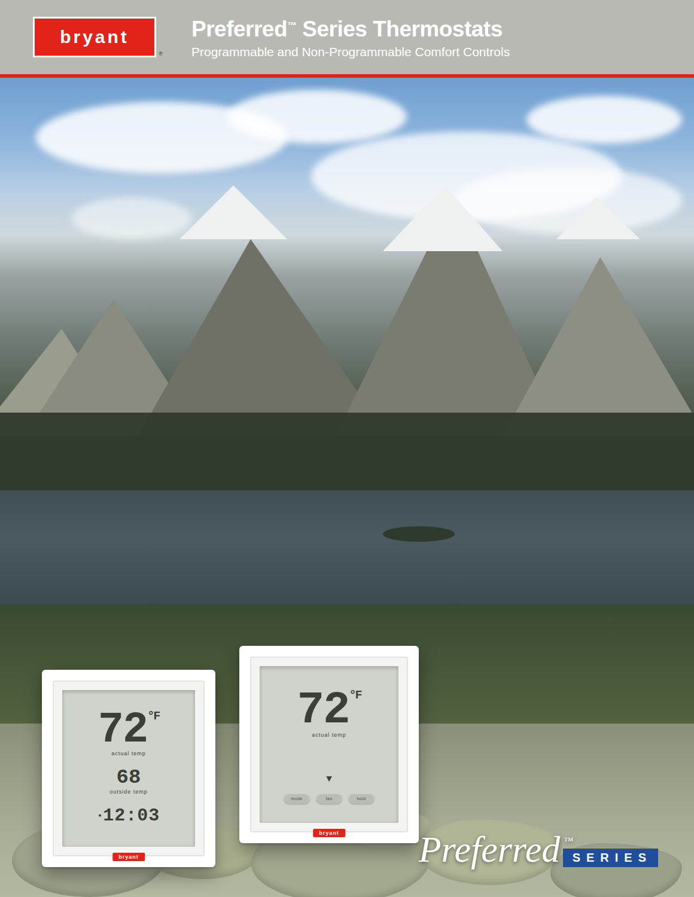bryant ®
Preferred™ Series Thermostats
Programmable and Non-Programmable Comfort Controls
72°F
actual temp
68
outside temp
▪12:03
bryant
72°F
actual temp
▼
mode
fan
hold
bryant
Preferred™
SERIES